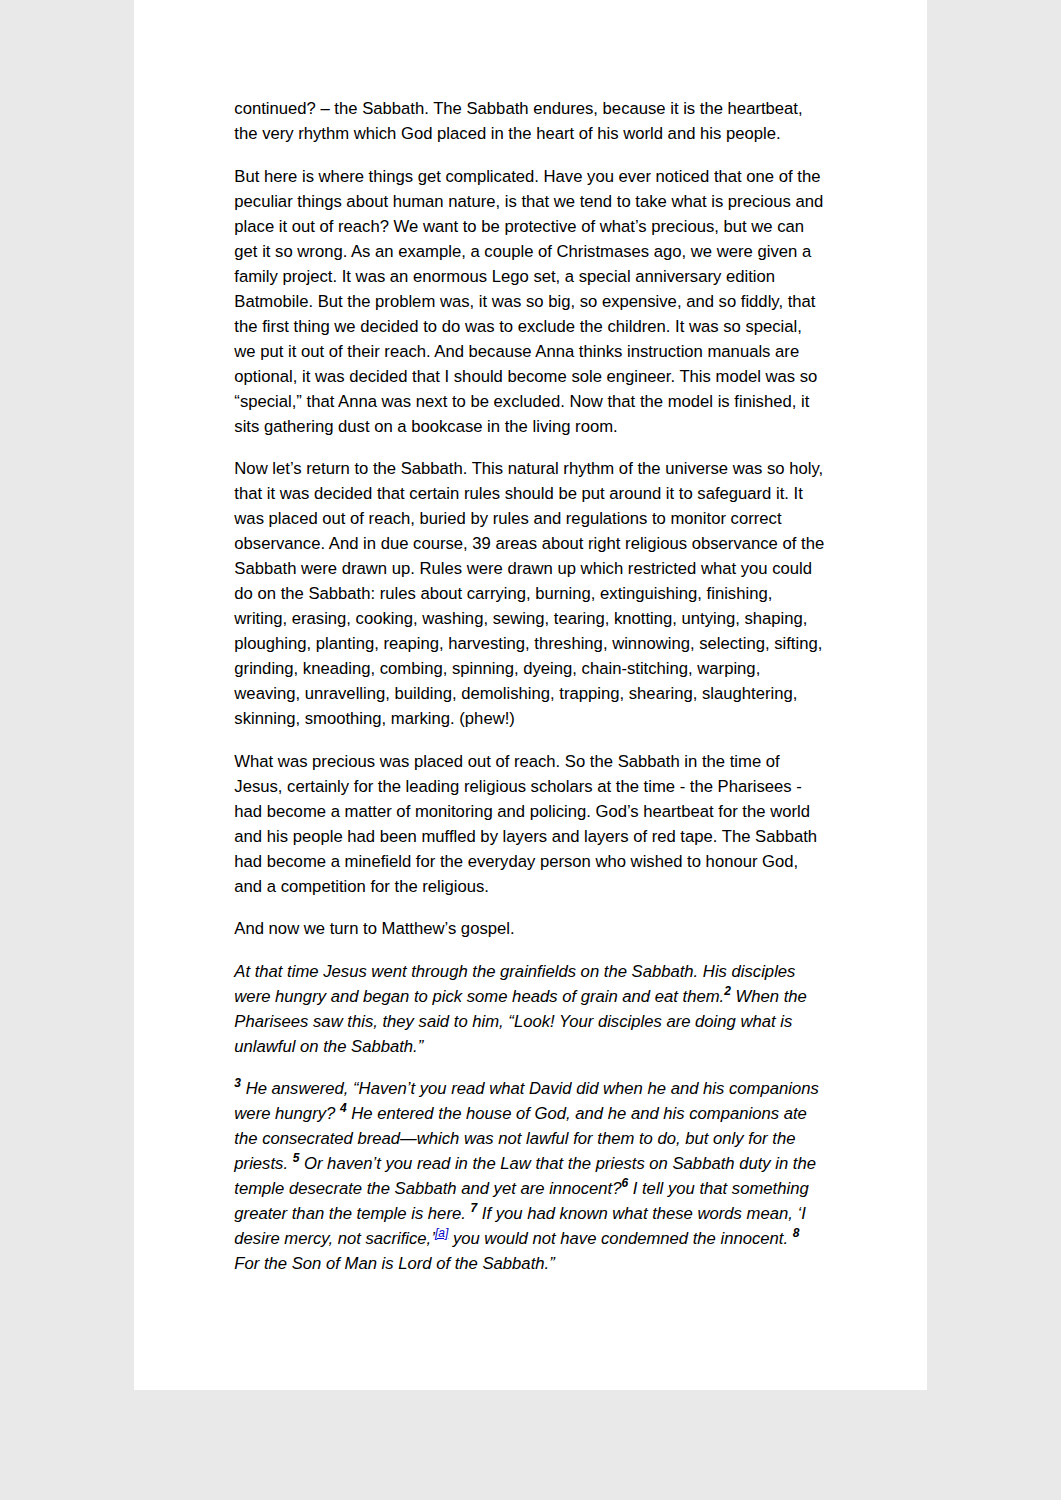continued? – the Sabbath. The Sabbath endures, because it is the heartbeat, the very rhythm which God placed in the heart of his world and his people.
But here is where things get complicated. Have you ever noticed that one of the peculiar things about human nature, is that we tend to take what is precious and place it out of reach? We want to be protective of what’s precious, but we can get it so wrong. As an example, a couple of Christmases ago, we were given a family project. It was an enormous Lego set, a special anniversary edition Batmobile. But the problem was, it was so big, so expensive, and so fiddly, that the first thing we decided to do was to exclude the children. It was so special, we put it out of their reach. And because Anna thinks instruction manuals are optional, it was decided that I should become sole engineer. This model was so “special,” that Anna was next to be excluded. Now that the model is finished, it sits gathering dust on a bookcase in the living room.
Now let’s return to the Sabbath. This natural rhythm of the universe was so holy, that it was decided that certain rules should be put around it to safeguard it. It was placed out of reach, buried by rules and regulations to monitor correct observance. And in due course, 39 areas about right religious observance of the Sabbath were drawn up. Rules were drawn up which restricted what you could do on the Sabbath: rules about carrying, burning, extinguishing, finishing, writing, erasing, cooking, washing, sewing, tearing, knotting, untying, shaping, ploughing, planting, reaping, harvesting, threshing, winnowing, selecting, sifting, grinding, kneading, combing, spinning, dyeing, chain-stitching, warping, weaving, unravelling, building, demolishing, trapping, shearing, slaughtering, skinning, smoothing, marking. (phew!)
What was precious was placed out of reach. So the Sabbath in the time of Jesus, certainly for the leading religious scholars at the time - the Pharisees - had become a matter of monitoring and policing. God’s heartbeat for the world and his people had been muffled by layers and layers of red tape. The Sabbath had become a minefield for the everyday person who wished to honour God, and a competition for the religious.
And now we turn to Matthew’s gospel.
At that time Jesus went through the grainfields on the Sabbath. His disciples were hungry and began to pick some heads of grain and eat them.2 When the Pharisees saw this, they said to him, “Look! Your disciples are doing what is unlawful on the Sabbath.”
3 He answered, “Haven’t you read what David did when he and his companions were hungry? 4 He entered the house of God, and he and his companions ate the consecrated bread—which was not lawful for them to do, but only for the priests. 5 Or haven’t you read in the Law that the priests on Sabbath duty in the temple desecrate the Sabbath and yet are innocent?6 I tell you that something greater than the temple is here. 7 If you had known what these words mean, ‘I desire mercy, not sacrifice,’[a] you would not have condemned the innocent. 8 For the Son of Man is Lord of the Sabbath.”